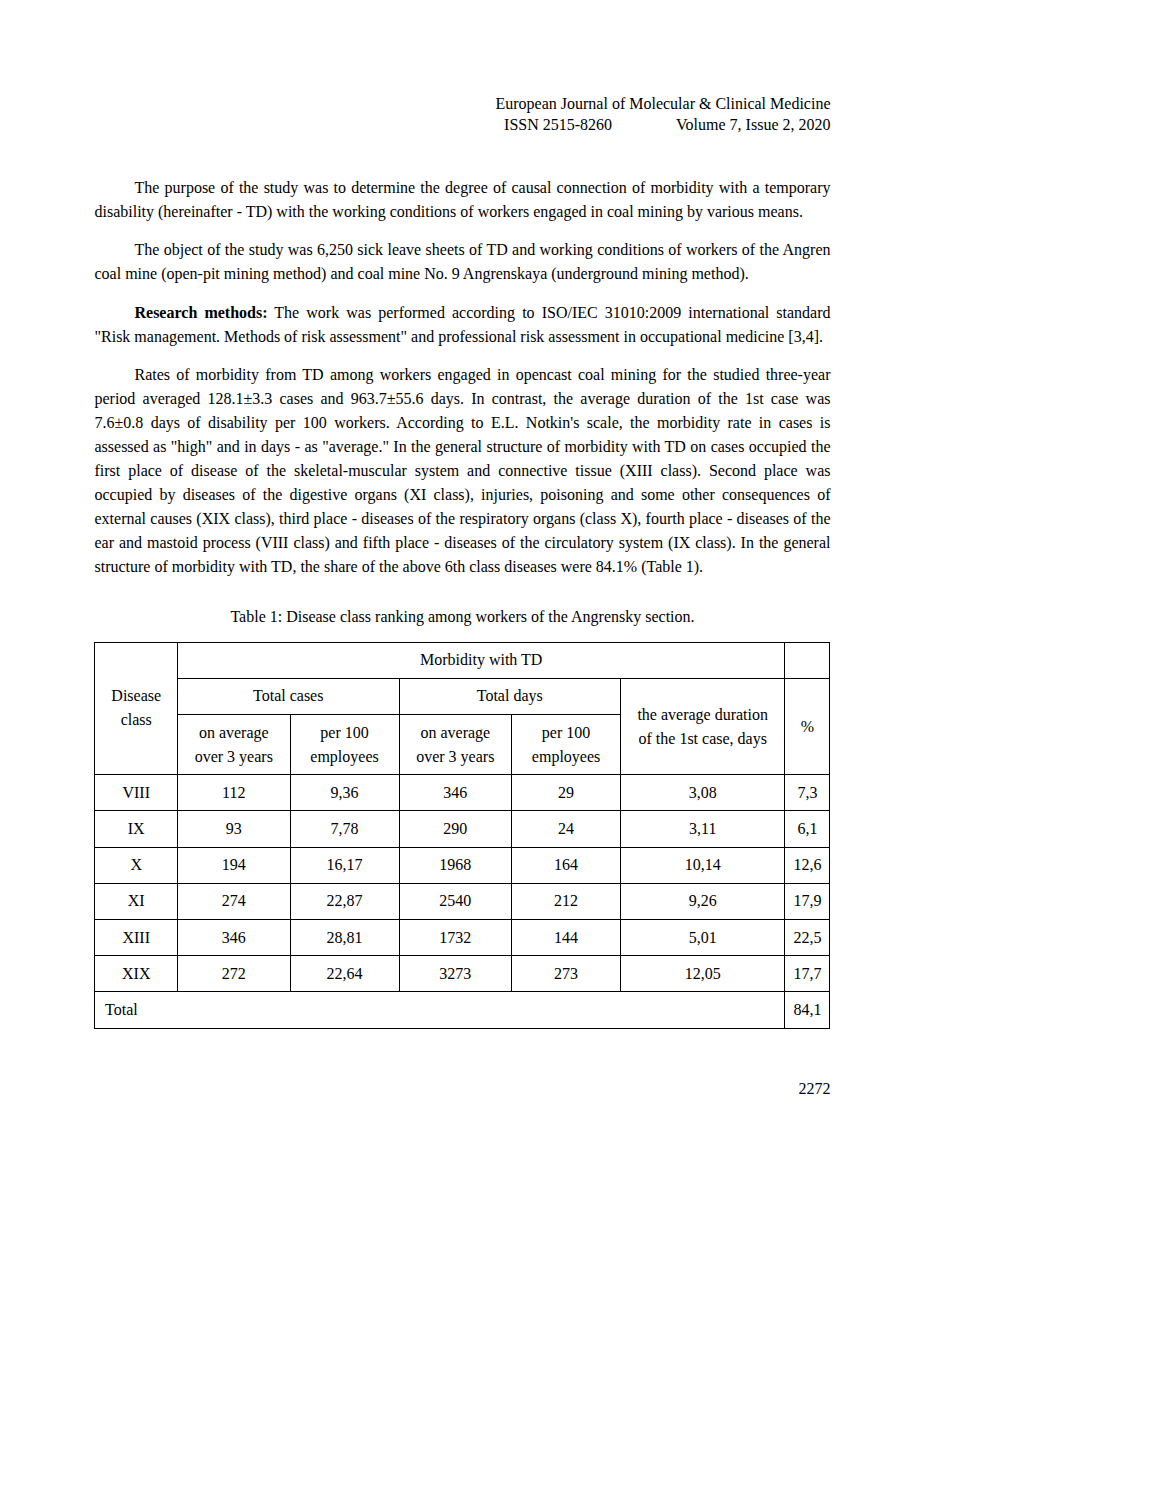European Journal of Molecular & Clinical Medicine ISSN 2515-8260 Volume 7, Issue 2, 2020
The purpose of the study was to determine the degree of causal connection of morbidity with a temporary disability (hereinafter - TD) with the working conditions of workers engaged in coal mining by various means.
The object of the study was 6,250 sick leave sheets of TD and working conditions of workers of the Angren coal mine (open-pit mining method) and coal mine No. 9 Angrenskaya (underground mining method).
Research methods: The work was performed according to ISO/IEC 31010:2009 international standard "Risk management. Methods of risk assessment" and professional risk assessment in occupational medicine [3,4].
Rates of morbidity from TD among workers engaged in opencast coal mining for the studied three-year period averaged 128.1±3.3 cases and 963.7±55.6 days. In contrast, the average duration of the 1st case was 7.6±0.8 days of disability per 100 workers. According to E.L. Notkin's scale, the morbidity rate in cases is assessed as "high" and in days - as "average." In the general structure of morbidity with TD on cases occupied the first place of disease of the skeletal-muscular system and connective tissue (XIII class). Second place was occupied by diseases of the digestive organs (XI class), injuries, poisoning and some other consequences of external causes (XIX class), third place - diseases of the respiratory organs (class X), fourth place - diseases of the ear and mastoid process (VIII class) and fifth place - diseases of the circulatory system (IX class). In the general structure of morbidity with TD, the share of the above 6th class diseases were 84.1% (Table 1).
Table 1: Disease class ranking among workers of the Angrensky section.
| Disease class | Morbidity with TD |
| --- | --- |
| Total cases | Total days | the average duration of the 1st case, days | % |
| on average over 3 years | per 100 employees | on average over 3 years | per 100 employees |
| VIII | 112 | 9,36 | 346 | 29 | 3,08 | 7,3 |
| IX | 93 | 7,78 | 290 | 24 | 3,11 | 6,1 |
| X | 194 | 16,17 | 1968 | 164 | 10,14 | 12,6 |
| XI | 274 | 22,87 | 2540 | 212 | 9,26 | 17,9 |
| XIII | 346 | 28,81 | 1732 | 144 | 5,01 | 22,5 |
| XIX | 272 | 22,64 | 3273 | 273 | 12,05 | 17,7 |
| Total | 84,1 |
2272